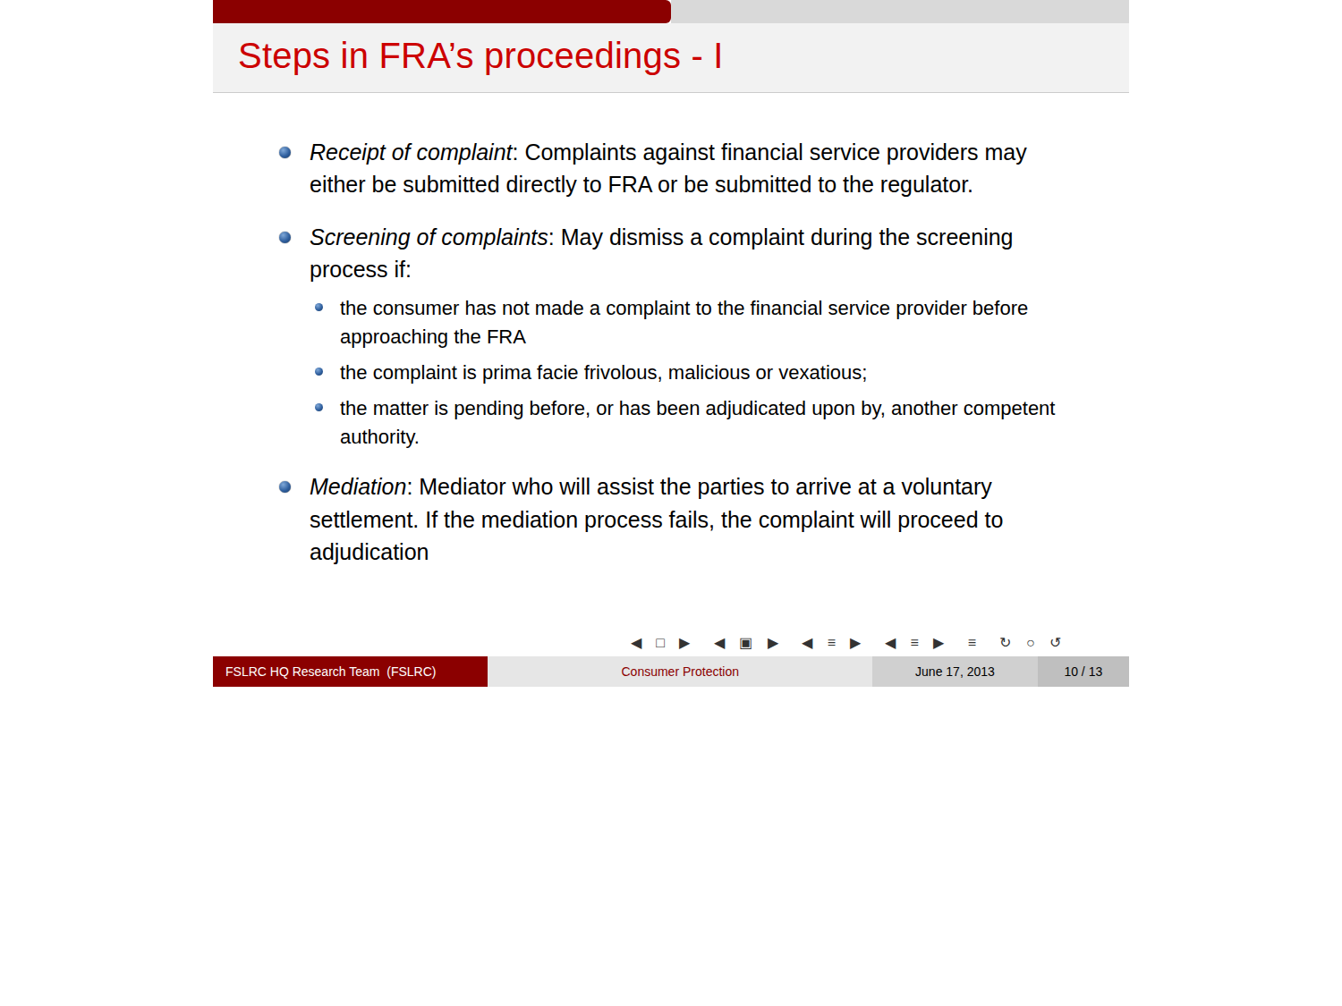Steps in FRA’s proceedings - I
Receipt of complaint: Complaints against financial service providers may either be submitted directly to FRA or be submitted to the regulator.
Screening of complaints: May dismiss a complaint during the screening process if:
the consumer has not made a complaint to the financial service provider before approaching the FRA
the complaint is prima facie frivolous, malicious or vexatious;
the matter is pending before, or has been adjudicated upon by, another competent authority.
Mediation: Mediator who will assist the parties to arrive at a voluntary settlement. If the mediation process fails, the complaint will proceed to adjudication
◀ □ ▶ ◀ ▣ ▶ ◀ ≡ ▶ ◀ ≡ ▶ ≡ ↻ ○ ↺
FSLRC HQ Research Team (FSLRC)
Consumer Protection
June 17, 2013
10 / 13